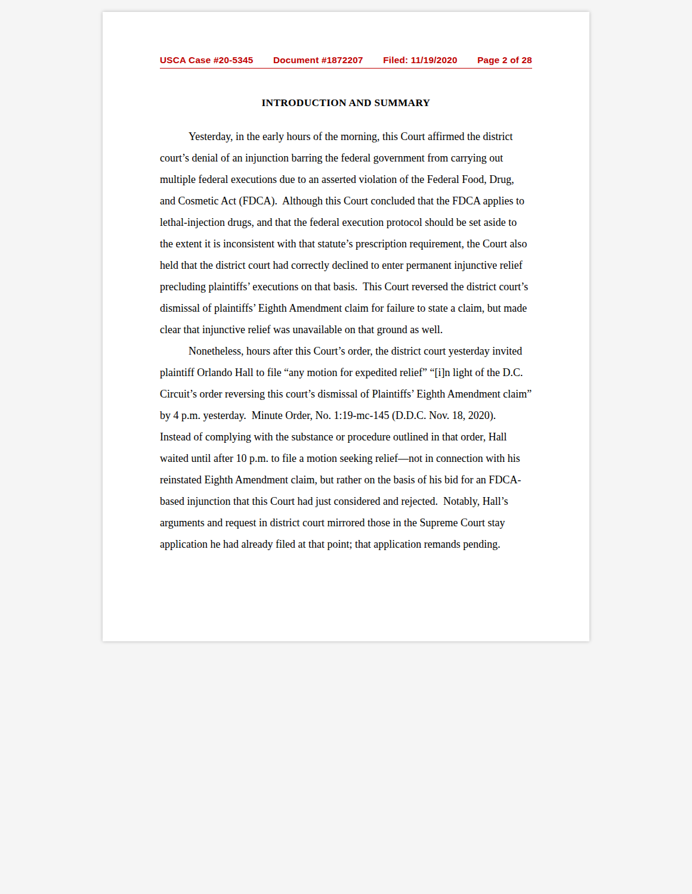USCA Case #20-5345 Document #1872207 Filed: 11/19/2020 Page 2 of 28
INTRODUCTION AND SUMMARY
Yesterday, in the early hours of the morning, this Court affirmed the district court’s denial of an injunction barring the federal government from carrying out multiple federal executions due to an asserted violation of the Federal Food, Drug, and Cosmetic Act (FDCA). Although this Court concluded that the FDCA applies to lethal-injection drugs, and that the federal execution protocol should be set aside to the extent it is inconsistent with that statute’s prescription requirement, the Court also held that the district court had correctly declined to enter permanent injunctive relief precluding plaintiffs’ executions on that basis. This Court reversed the district court’s dismissal of plaintiffs’ Eighth Amendment claim for failure to state a claim, but made clear that injunctive relief was unavailable on that ground as well.
Nonetheless, hours after this Court’s order, the district court yesterday invited plaintiff Orlando Hall to file “any motion for expedited relief” “[i]n light of the D.C. Circuit’s order reversing this court’s dismissal of Plaintiffs’ Eighth Amendment claim” by 4 p.m. yesterday. Minute Order, No. 1:19-mc-145 (D.D.C. Nov. 18, 2020). Instead of complying with the substance or procedure outlined in that order, Hall waited until after 10 p.m. to file a motion seeking relief—not in connection with his reinstated Eighth Amendment claim, but rather on the basis of his bid for an FDCA-based injunction that this Court had just considered and rejected. Notably, Hall’s arguments and request in district court mirrored those in the Supreme Court stay application he had already filed at that point; that application remands pending.